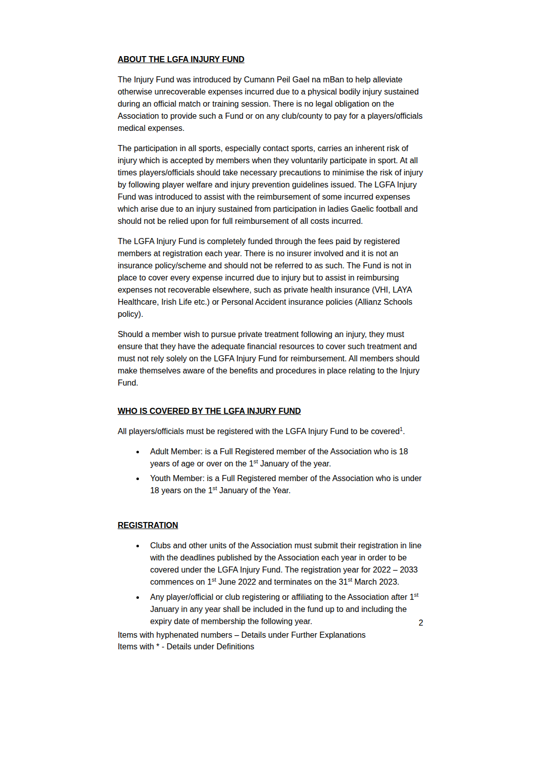ABOUT THE LGFA INJURY FUND
The Injury Fund was introduced by Cumann Peil Gael na mBan to help alleviate otherwise unrecoverable expenses incurred due to a physical bodily injury sustained during an official match or training session. There is no legal obligation on the Association to provide such a Fund or on any club/county to pay for a players/officials medical expenses.
The participation in all sports, especially contact sports, carries an inherent risk of injury which is accepted by members when they voluntarily participate in sport. At all times players/officials should take necessary precautions to minimise the risk of injury by following player welfare and injury prevention guidelines issued. The LGFA Injury Fund was introduced to assist with the reimbursement of some incurred expenses which arise due to an injury sustained from participation in ladies Gaelic football and should not be relied upon for full reimbursement of all costs incurred.
The LGFA Injury Fund is completely funded through the fees paid by registered members at registration each year. There is no insurer involved and it is not an insurance policy/scheme and should not be referred to as such. The Fund is not in place to cover every expense incurred due to injury but to assist in reimbursing expenses not recoverable elsewhere, such as private health insurance (VHI, LAYA Healthcare, Irish Life etc.) or Personal Accident insurance policies (Allianz Schools policy).
Should a member wish to pursue private treatment following an injury, they must ensure that they have the adequate financial resources to cover such treatment and must not rely solely on the LGFA Injury Fund for reimbursement. All members should make themselves aware of the benefits and procedures in place relating to the Injury Fund.
WHO IS COVERED BY THE LGFA INJURY FUND
All players/officials must be registered with the LGFA Injury Fund to be covered1.
Adult Member: is a Full Registered member of the Association who is 18 years of age or over on the 1st January of the year.
Youth Member: is a Full Registered member of the Association who is under 18 years on the 1st January of the Year.
REGISTRATION
Clubs and other units of the Association must submit their registration in line with the deadlines published by the Association each year in order to be covered under the LGFA Injury Fund. The registration year for 2022 – 2033 commences on 1st June 2022 and terminates on the 31st March 2023.
Any player/official or club registering or affiliating to the Association after 1st January in any year shall be included in the fund up to and including the expiry date of membership the following year.
2
Items with hyphenated numbers – Details under Further Explanations
Items with * - Details under Definitions